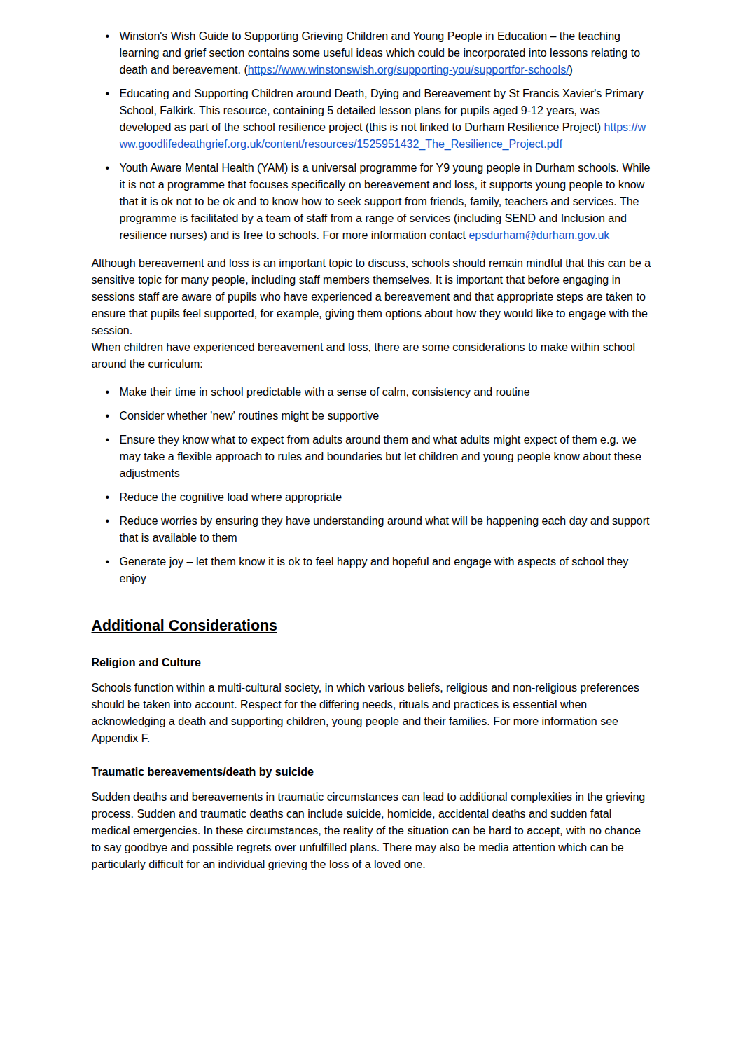Winston's Wish Guide to Supporting Grieving Children and Young People in Education – the teaching learning and grief section contains some useful ideas which could be incorporated into lessons relating to death and bereavement. (https://www.winstonswish.org/supporting-you/supportfor-schools/)
Educating and Supporting Children around Death, Dying and Bereavement by St Francis Xavier's Primary School, Falkirk. This resource, containing 5 detailed lesson plans for pupils aged 9-12 years, was developed as part of the school resilience project (this is not linked to Durham Resilience Project) https://www.goodlifedeathgrief.org.uk/content/resources/1525951432_The_Resilience_Project.pdf
Youth Aware Mental Health (YAM) is a universal programme for Y9 young people in Durham schools. While it is not a programme that focuses specifically on bereavement and loss, it supports young people to know that it is ok not to be ok and to know how to seek support from friends, family, teachers and services. The programme is facilitated by a team of staff from a range of services (including SEND and Inclusion and resilience nurses) and is free to schools. For more information contact epsdurham@durham.gov.uk
Although bereavement and loss is an important topic to discuss, schools should remain mindful that this can be a sensitive topic for many people, including staff members themselves. It is important that before engaging in sessions staff are aware of pupils who have experienced a bereavement and that appropriate steps are taken to ensure that pupils feel supported, for example, giving them options about how they would like to engage with the session.
When children have experienced bereavement and loss, there are some considerations to make within school around the curriculum:
Make their time in school predictable with a sense of calm, consistency and routine
Consider whether 'new' routines might be supportive
Ensure they know what to expect from adults around them and what adults might expect of them e.g. we may take a flexible approach to rules and boundaries but let children and young people know about these adjustments
Reduce the cognitive load where appropriate
Reduce worries by ensuring they have understanding around what will be happening each day and support that is available to them
Generate joy – let them know it is ok to feel happy and hopeful and engage with aspects of school they enjoy
Additional Considerations
Religion and Culture
Schools function within a multi-cultural society, in which various beliefs, religious and non-religious preferences should be taken into account. Respect for the differing needs, rituals and practices is essential when acknowledging a death and supporting children, young people and their families. For more information see Appendix F.
Traumatic bereavements/death by suicide
Sudden deaths and bereavements in traumatic circumstances can lead to additional complexities in the grieving process. Sudden and traumatic deaths can include suicide, homicide, accidental deaths and sudden fatal medical emergencies. In these circumstances, the reality of the situation can be hard to accept, with no chance to say goodbye and possible regrets over unfulfilled plans. There may also be media attention which can be particularly difficult for an individual grieving the loss of a loved one.